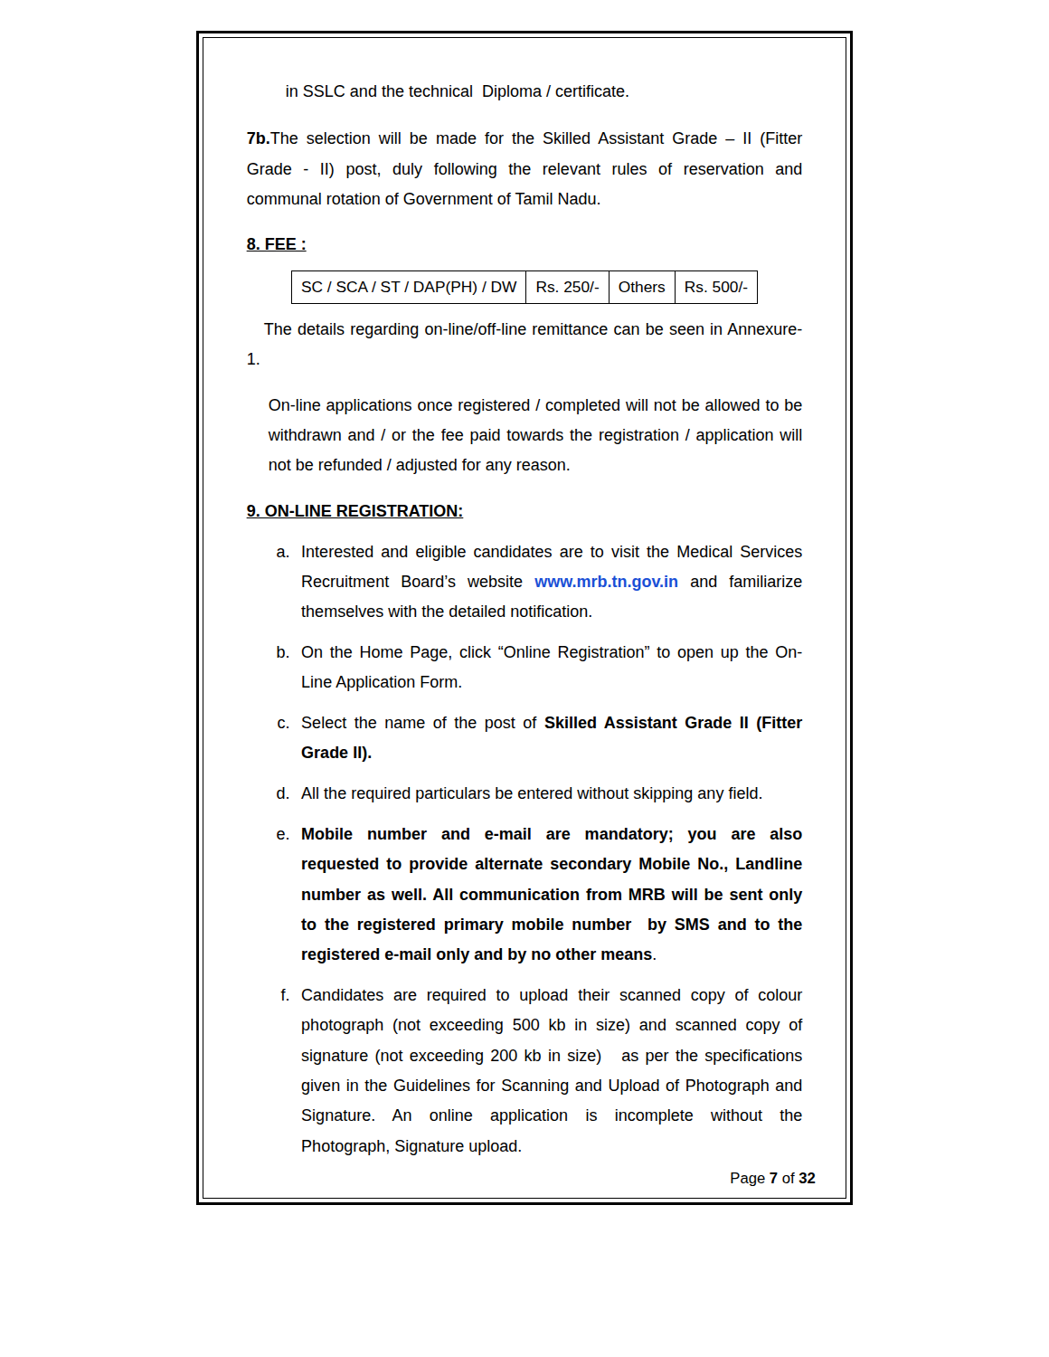in SSLC and the technical Diploma / certificate.
7b. The selection will be made for the Skilled Assistant Grade – II (Fitter Grade - II) post, duly following the relevant rules of reservation and communal rotation of Government of Tamil Nadu.
8. FEE :
| SC / SCA / ST / DAP(PH) / DW | Rs. 250/- | Others | Rs. 500/- |
The details regarding on-line/off-line remittance can be seen in Annexure-1.
On-line applications once registered / completed will not be allowed to be withdrawn and / or the fee paid towards the registration / application will not be refunded / adjusted for any reason.
9. ON-LINE REGISTRATION:
Interested and eligible candidates are to visit the Medical Services Recruitment Board’s website www.mrb.tn.gov.in and familiarize themselves with the detailed notification.
On the Home Page, click “Online Registration” to open up the On-Line Application Form.
Select the name of the post of Skilled Assistant Grade II (Fitter Grade II).
All the required particulars be entered without skipping any field.
Mobile number and e-mail are mandatory; you are also requested to provide alternate secondary Mobile No., Landline number as well. All communication from MRB will be sent only to the registered primary mobile number by SMS and to the registered e-mail only and by no other means.
Candidates are required to upload their scanned copy of colour photograph (not exceeding 500 kb in size) and scanned copy of signature (not exceeding 200 kb in size) as per the specifications given in the Guidelines for Scanning and Upload of Photograph and Signature. An online application is incomplete without the Photograph, Signature upload.
Page 7 of 32